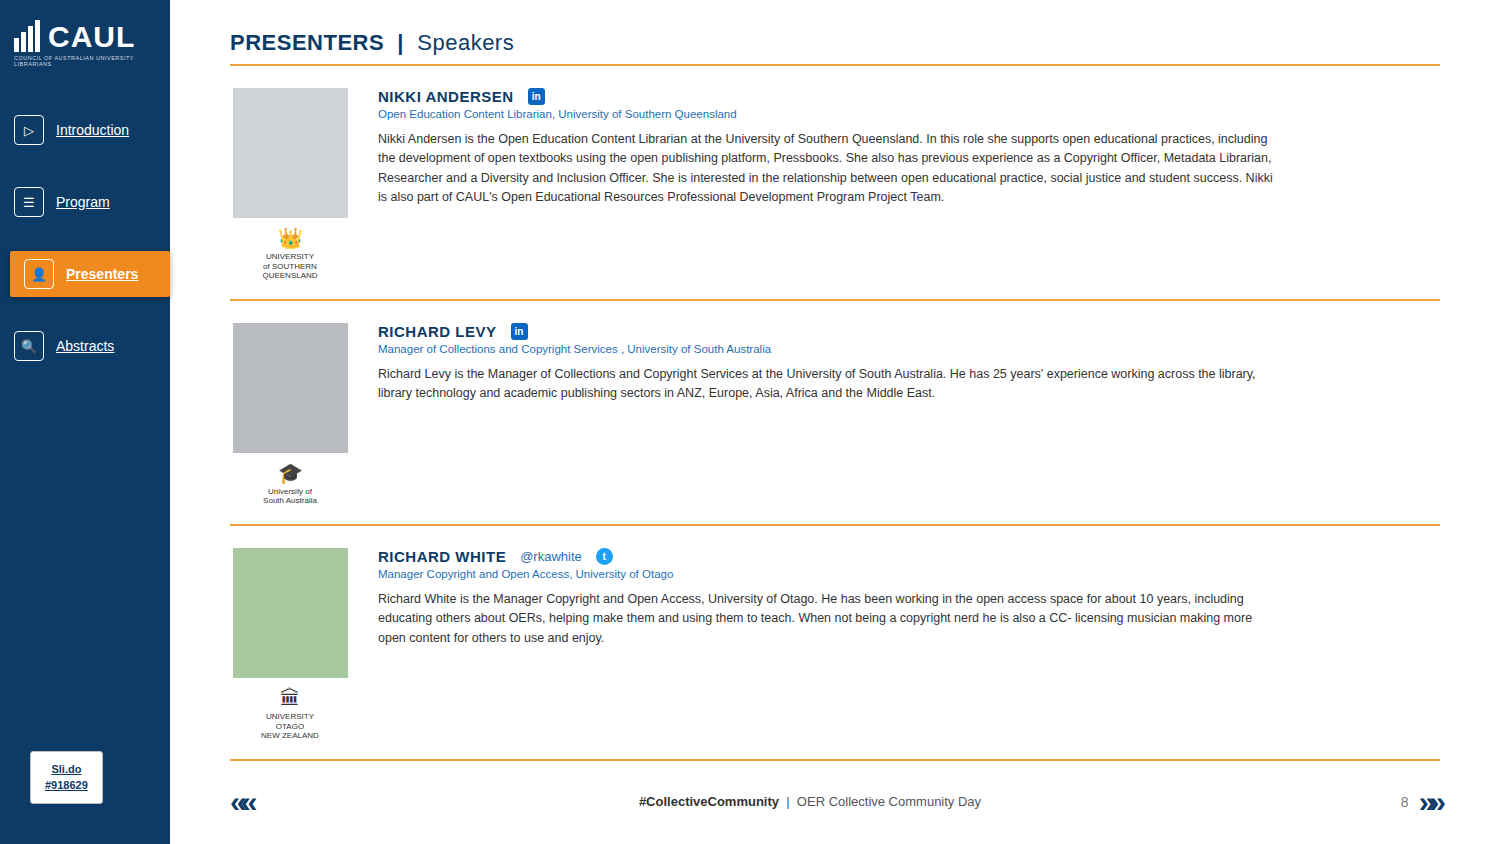CAUL
Council of Australian University Librarians
▷ Introduction
☰ Program
👤 Presenters
🔍 Abstracts
Sli.do
#918629
PRESENTERS | Speakers
👑 UNIVERSITY
of SOUTHERN
QUEENSLAND
NIKKI ANDERSEN in
Open Education Content Librarian, University of Southern Queensland
Nikki Andersen is the Open Education Content Librarian at the University of Southern Queensland. In this role she supports open educational practices, including the development of open textbooks using the open publishing platform, Pressbooks. She also has previous experience as a Copyright Officer, Metadata Librarian, Researcher and a Diversity and Inclusion Officer. She is interested in the relationship between open educational practice, social justice and student success. Nikki is also part of CAUL's Open Educational Resources Professional Development Program Project Team.
🎓 University of
South Australia
RICHARD LEVY in
Manager of Collections and Copyright Services , University of South Australia
Richard Levy is the Manager of Collections and Copyright Services at the University of South Australia. He has 25 years' experience working across the library, library technology and academic publishing sectors in ANZ, Europe, Asia, Africa and the Middle East.
🏛 UNIVERSITY
OTAGO
NEW ZEALAND
RICHARD WHITE @rkawhite t
Manager Copyright and Open Access, University of Otago
Richard White is the Manager Copyright and Open Access, University of Otago. He has been working in the open access space for about 10 years, including educating others about OERs, helping make them and using them to teach. When not being a copyright nerd he is also a CC- licensing musician making more open content for others to use and enjoy.
««
#CollectiveCommunity | OER Collective Community Day
8
»»